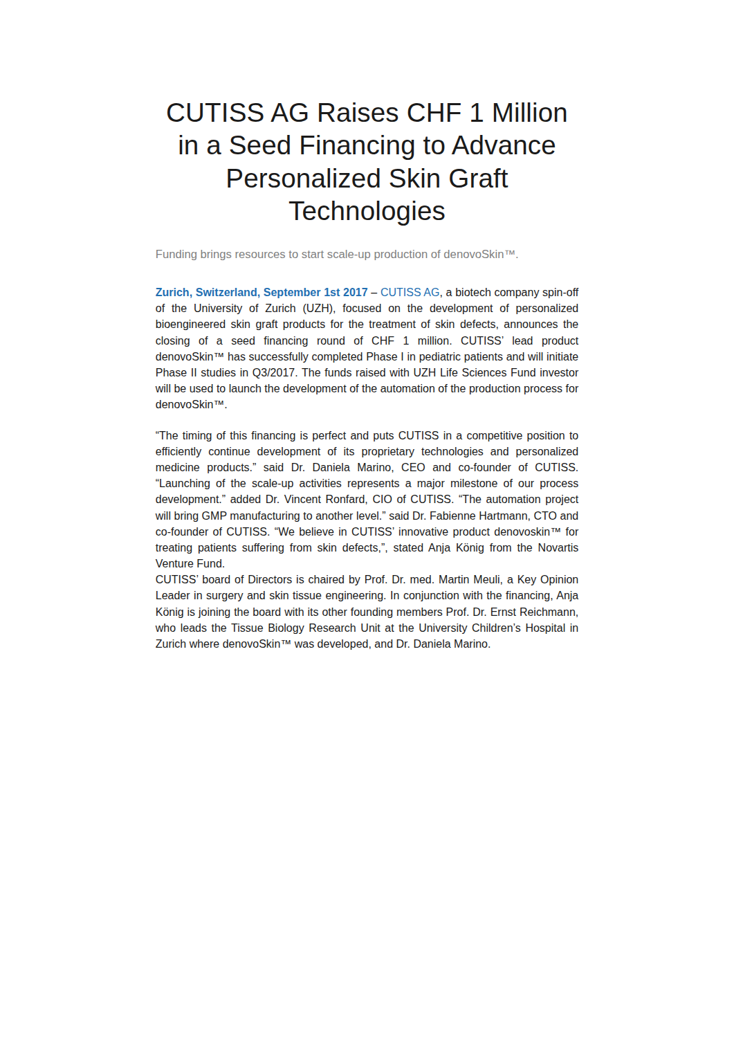CUTISS AG Raises CHF 1 Million in a Seed Financing to Advance Personalized Skin Graft Technologies
Funding brings resources to start scale-up production of denovoSkin™.
Zurich, Switzerland, September 1st 2017 – CUTISS AG, a biotech company spin-off of the University of Zurich (UZH), focused on the development of personalized bioengineered skin graft products for the treatment of skin defects, announces the closing of a seed financing round of CHF 1 million. CUTISS’ lead product denovoSkin™ has successfully completed Phase I in pediatric patients and will initiate Phase II studies in Q3/2017. The funds raised with UZH Life Sciences Fund investor will be used to launch the development of the automation of the production process for denovoSkin™.
“The timing of this financing is perfect and puts CUTISS in a competitive position to efficiently continue development of its proprietary technologies and personalized medicine products.” said Dr. Daniela Marino, CEO and co-founder of CUTISS. “Launching of the scale-up activities represents a major milestone of our process development.” added Dr. Vincent Ronfard, CIO of CUTISS. “The automation project will bring GMP manufacturing to another level.” said Dr. Fabienne Hartmann, CTO and co-founder of CUTISS. “We believe in CUTISS’ innovative product denovoskin™ for treating patients suffering from skin defects,”, stated Anja König from the Novartis Venture Fund.
CUTISS’ board of Directors is chaired by Prof. Dr. med. Martin Meuli, a Key Opinion Leader in surgery and skin tissue engineering. In conjunction with the financing, Anja König is joining the board with its other founding members Prof. Dr. Ernst Reichmann, who leads the Tissue Biology Research Unit at the University Children’s Hospital in Zurich where denovoSkin™ was developed, and Dr. Daniela Marino.